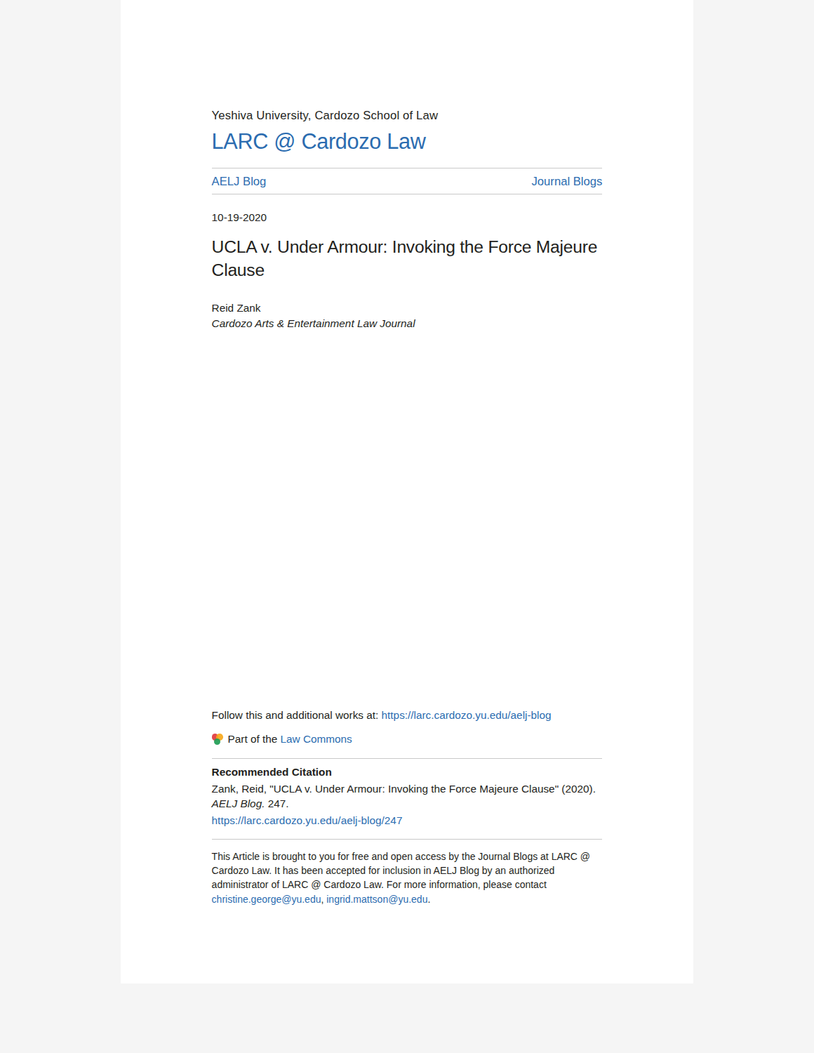Yeshiva University, Cardozo School of Law
LARC @ Cardozo Law
AELJ Blog Journal Blogs
10-19-2020
UCLA v. Under Armour: Invoking the Force Majeure Clause
Reid Zank
Cardozo Arts & Entertainment Law Journal
Follow this and additional works at: https://larc.cardozo.yu.edu/aelj-blog
Part of the Law Commons
Recommended Citation
Zank, Reid, "UCLA v. Under Armour: Invoking the Force Majeure Clause" (2020). AELJ Blog. 247.
https://larc.cardozo.yu.edu/aelj-blog/247
This Article is brought to you for free and open access by the Journal Blogs at LARC @ Cardozo Law. It has been accepted for inclusion in AELJ Blog by an authorized administrator of LARC @ Cardozo Law. For more information, please contact christine.george@yu.edu, ingrid.mattson@yu.edu.